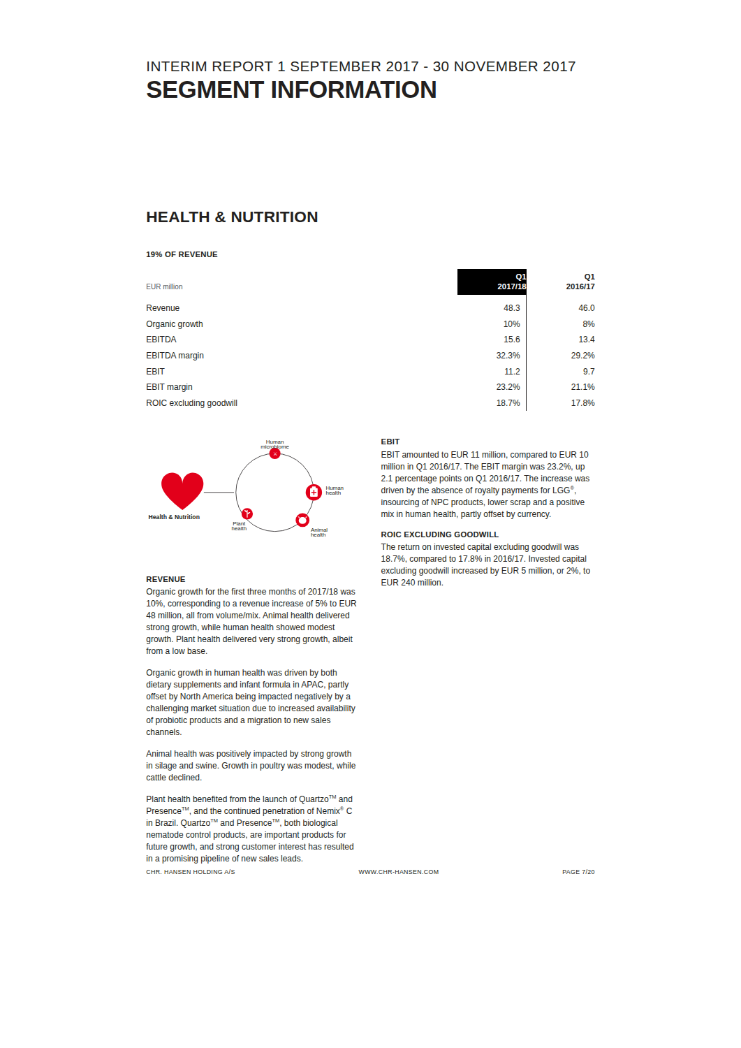INTERIM REPORT 1 SEPTEMBER 2017 - 30 NOVEMBER 2017
SEGMENT INFORMATION
HEALTH & NUTRITION
19% OF REVENUE
| EUR million | Q1 2017/18 | Q1 2016/17 |
| --- | --- | --- |
| Revenue | 48.3 | 46.0 |
| Organic growth | 10% | 8% |
| EBITDA | 15.6 | 13.4 |
| EBITDA margin | 32.3% | 29.2% |
| EBIT | 11.2 | 9.7 |
| EBIT margin | 23.2% | 21.1% |
| ROIC excluding goodwill | 18.7% | 17.8% |
⚔ Human microbiome Human health Animal health Plant health Health & Nutrition
REVENUE
Organic growth for the first three months of 2017/18 was 10%, corresponding to a revenue increase of 5% to EUR 48 million, all from volume/mix. Animal health delivered strong growth, while human health showed modest growth. Plant health delivered very strong growth, albeit from a low base.
Organic growth in human health was driven by both dietary supplements and infant formula in APAC, partly offset by North America being impacted negatively by a challenging market situation due to increased availability of probiotic products and a migration to new sales channels.
Animal health was positively impacted by strong growth in silage and swine. Growth in poultry was modest, while cattle declined.
Plant health benefited from the launch of QuartzoTM and PresenceTM, and the continued penetration of Nemix® C in Brazil. QuartzoTM and PresenceTM, both biological nematode control products, are important products for future growth, and strong customer interest has resulted in a promising pipeline of new sales leads.
EBIT
EBIT amounted to EUR 11 million, compared to EUR 10 million in Q1 2016/17. The EBIT margin was 23.2%, up 2.1 percentage points on Q1 2016/17. The increase was driven by the absence of royalty payments for LGG®, insourcing of NPC products, lower scrap and a positive mix in human health, partly offset by currency.
ROIC EXCLUDING GOODWILL
The return on invested capital excluding goodwill was 18.7%, compared to 17.8% in 2016/17. Invested capital excluding goodwill increased by EUR 5 million, or 2%, to EUR 240 million.
CHR. HANSEN HOLDING A/S
WWW.CHR-HANSEN.COM
PAGE 7/20